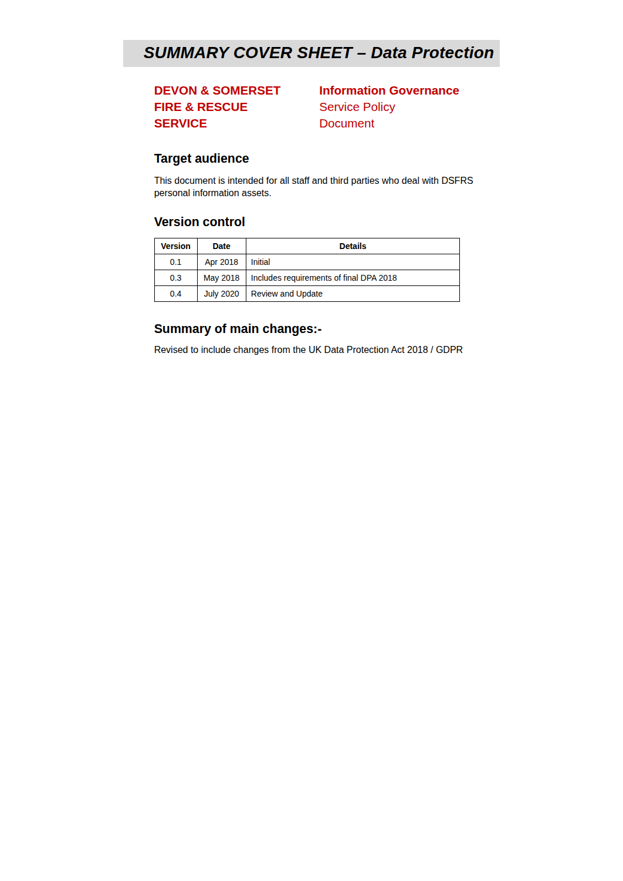SUMMARY COVER SHEET – Data Protection
DEVON & SOMERSET
FIRE & RESCUE
SERVICE
Information Governance
Service Policy
Document
Target audience
This document is intended for all staff and third parties who deal with DSFRS personal information assets.
Version control
| Version | Date | Details |
| --- | --- | --- |
| 0.1 | Apr 2018 | Initial |
| 0.3 | May 2018 | Includes requirements of final DPA 2018 |
| 0.4 | July 2020 | Review and Update |
Summary of main changes:-
Revised to include changes from the UK Data Protection Act 2018 / GDPR